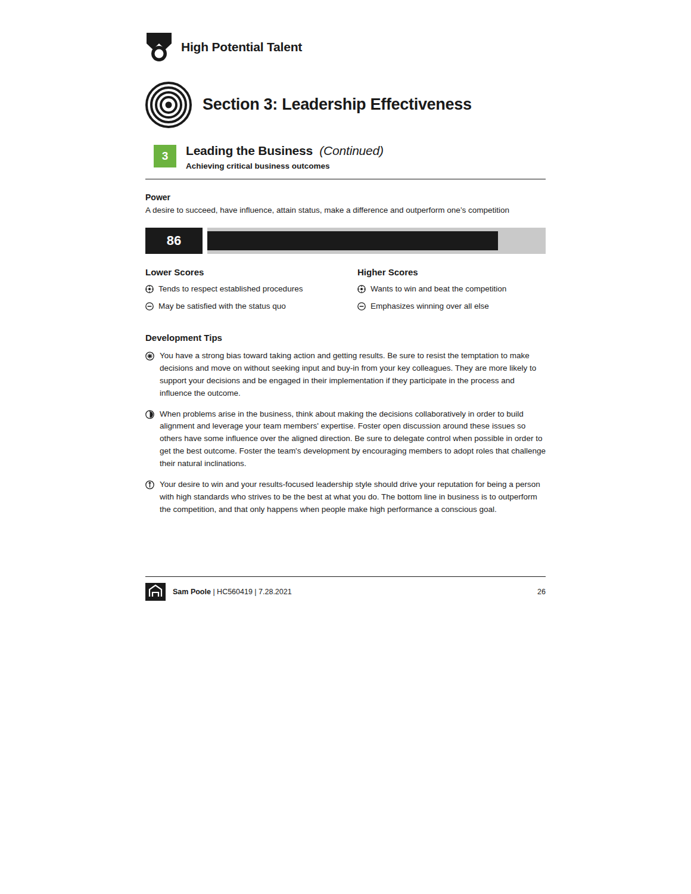High Potential Talent
Section 3: Leadership Effectiveness
3
Leading the Business (Continued)
Achieving critical business outcomes
Power
A desire to succeed, have influence, attain status, make a difference and outperform one’s competition
86
Lower Scores
Tends to respect established procedures
May be satisfied with the status quo
Higher Scores
Wants to win and beat the competition
Emphasizes winning over all else
Development Tips
You have a strong bias toward taking action and getting results. Be sure to resist the temptation to make decisions and move on without seeking input and buy-in from your key colleagues. They are more likely to support your decisions and be engaged in their implementation if they participate in the process and influence the outcome.
When problems arise in the business, think about making the decisions collaboratively in order to build alignment and leverage your team members' expertise. Foster open discussion around these issues so others have some influence over the aligned direction. Be sure to delegate control when possible in order to get the best outcome. Foster the team's development by encouraging members to adopt roles that challenge their natural inclinations.
Your desire to win and your results-focused leadership style should drive your reputation for being a person with high standards who strives to be the best at what you do. The bottom line in business is to outperform the competition, and that only happens when people make high performance a conscious goal.
Sam Poole | HC560419 | 7.28.2021
26